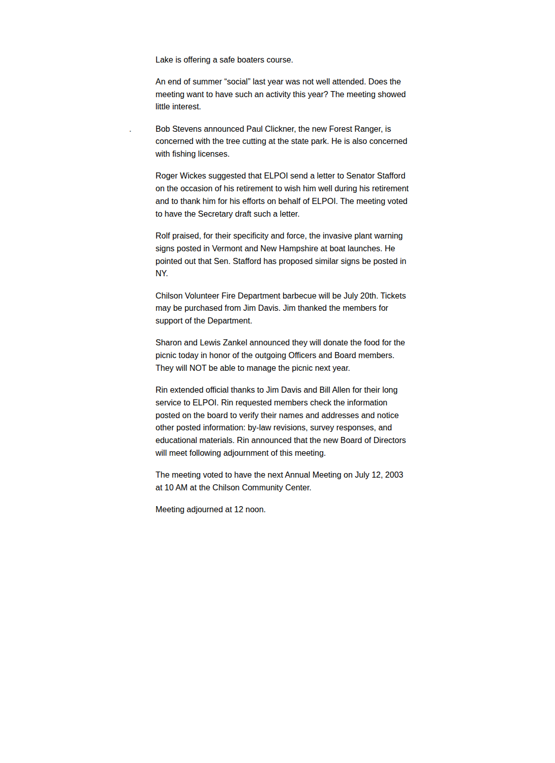Lake is offering a safe boaters course.
An end of summer “social” last year was not well attended. Does the meeting want to have such an activity this year? The meeting showed little interest.
Bob Stevens announced Paul Clickner, the new Forest Ranger, is concerned with the tree cutting at the state park. He is also concerned with fishing licenses.
Roger Wickes suggested that ELPOI send a letter to Senator Stafford on the occasion of his retirement to wish him well during his retirement and to thank him for his efforts on behalf of ELPOI. The meeting voted to have the Secretary draft such a letter.
Rolf praised, for their specificity and force, the invasive plant warning signs posted in Vermont and New Hampshire at boat launches. He pointed out that Sen. Stafford has proposed similar signs be posted in NY.
Chilson Volunteer Fire Department barbecue will be July 20th. Tickets may be purchased from Jim Davis. Jim thanked the members for support of the Department.
Sharon and Lewis Zankel announced they will donate the food for the picnic today in honor of the outgoing Officers and Board members. They will NOT be able to manage the picnic next year.
Rin extended official thanks to Jim Davis and Bill Allen for their long service to ELPOI. Rin requested members check the information posted on the board to verify their names and addresses and notice other posted information: by-law revisions, survey responses, and educational materials. Rin announced that the new Board of Directors will meet following adjournment of this meeting.
The meeting voted to have the next Annual Meeting on July 12, 2003 at 10 AM at the Chilson Community Center.
Meeting adjourned at 12 noon.